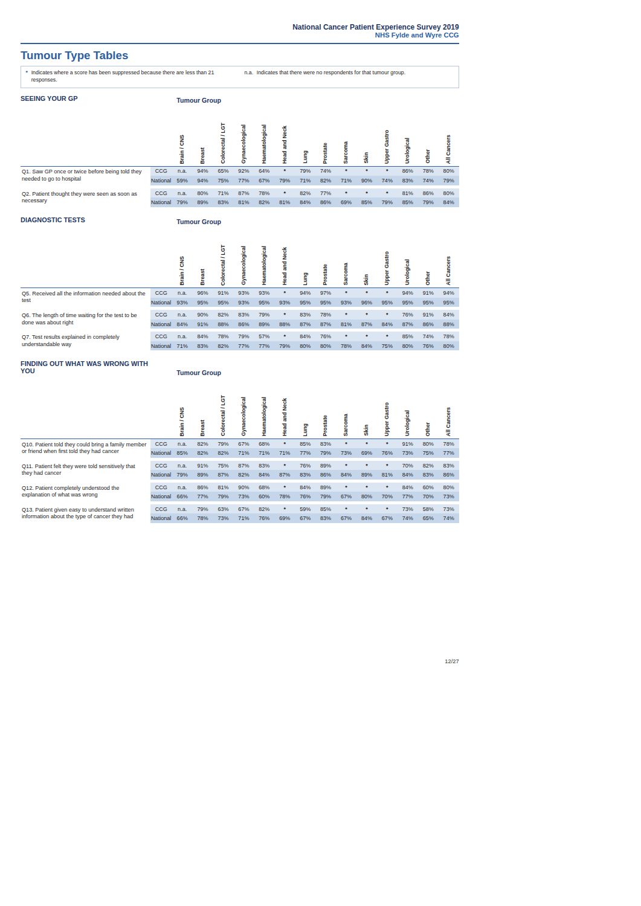National Cancer Patient Experience Survey 2019
NHS Fylde and Wyre CCG
Tumour Type Tables
*Indicates where a score has been suppressed because there are less than 21 responses.
n.a. Indicates that there were no respondents for that tumour group.
| SEEING YOUR GP | | Tumour Group |
| | | Brain / CNS | Breast | Colorectal / LGT | Gynaecological | Haematological | Head and Neck | Lung | Prostate | Sarcoma | Skin | Upper Gastro | Urological | Other | All Cancers |
| Q1. Saw GP once or twice before being told they needed to go to hospital | CCG | n.a. | 94% | 65% | 92% | 64% | * | 79% | 74% | * | * | * | 86% | 78% | 80% |
| National | 59% | 94% | 75% | 77% | 67% | 79% | 71% | 82% | 71% | 90% | 74% | 83% | 74% | 79% |
| Q2. Patient thought they were seen as soon as necessary | CCG | n.a. | 80% | 71% | 87% | 78% | * | 82% | 77% | * | * | * | 81% | 86% | 80% |
| National | 79% | 89% | 83% | 81% | 82% | 81% | 84% | 86% | 69% | 85% | 79% | 85% | 79% | 84% |
| DIAGNOSTIC TESTS | | Tumour Group |
| | | Brain / CNS | Breast | Colorectal / LGT | Gynaecological | Haematological | Head and Neck | Lung | Prostate | Sarcoma | Skin | Upper Gastro | Urological | Other | All Cancers |
| Q5. Received all the information needed about the test | CCG | n.a. | 96% | 91% | 93% | 93% | * | 94% | 97% | * | * | * | 94% | 91% | 94% |
| National | 93% | 95% | 95% | 93% | 95% | 93% | 95% | 95% | 93% | 96% | 95% | 95% | 95% | 95% |
| Q6. The length of time waiting for the test to be done was about right | CCG | n.a. | 90% | 82% | 83% | 79% | * | 83% | 78% | * | * | * | 76% | 91% | 84% |
| National | 84% | 91% | 88% | 86% | 89% | 88% | 87% | 87% | 81% | 87% | 84% | 87% | 86% | 88% |
| Q7. Test results explained in completely understandable way | CCG | n.a. | 84% | 78% | 79% | 57% | * | 84% | 76% | * | * | * | 85% | 74% | 78% |
| National | 71% | 83% | 82% | 77% | 77% | 79% | 80% | 80% | 78% | 84% | 75% | 80% | 76% | 80% |
| FINDING OUT WHAT WAS WRONG WITH YOU | | Tumour Group |
| | | Brain / CNS | Breast | Colorectal / LGT | Gynaecological | Haematological | Head and Neck | Lung | Prostate | Sarcoma | Skin | Upper Gastro | Urological | Other | All Cancers |
| Q10. Patient told they could bring a family member or friend when first told they had cancer | CCG | n.a. | 82% | 79% | 67% | 68% | * | 85% | 83% | * | * | * | 91% | 80% | 78% |
| National | 85% | 82% | 82% | 71% | 71% | 71% | 77% | 79% | 73% | 69% | 76% | 73% | 75% | 77% |
| Q11. Patient felt they were told sensitively that they had cancer | CCG | n.a. | 91% | 75% | 87% | 83% | * | 76% | 89% | * | * | * | 70% | 82% | 83% |
| National | 79% | 89% | 87% | 82% | 84% | 87% | 83% | 86% | 84% | 89% | 81% | 84% | 83% | 86% |
| Q12. Patient completely understood the explanation of what was wrong | CCG | n.a. | 86% | 81% | 90% | 68% | * | 84% | 89% | * | * | * | 84% | 60% | 80% |
| National | 66% | 77% | 79% | 73% | 60% | 78% | 76% | 79% | 67% | 80% | 70% | 77% | 70% | 73% |
| Q13. Patient given easy to understand written information about the type of cancer they had | CCG | n.a. | 79% | 63% | 67% | 82% | * | 59% | 85% | * | * | * | 73% | 58% | 73% |
| National | 66% | 78% | 73% | 71% | 76% | 69% | 67% | 83% | 67% | 84% | 67% | 74% | 65% | 74% |
12/27